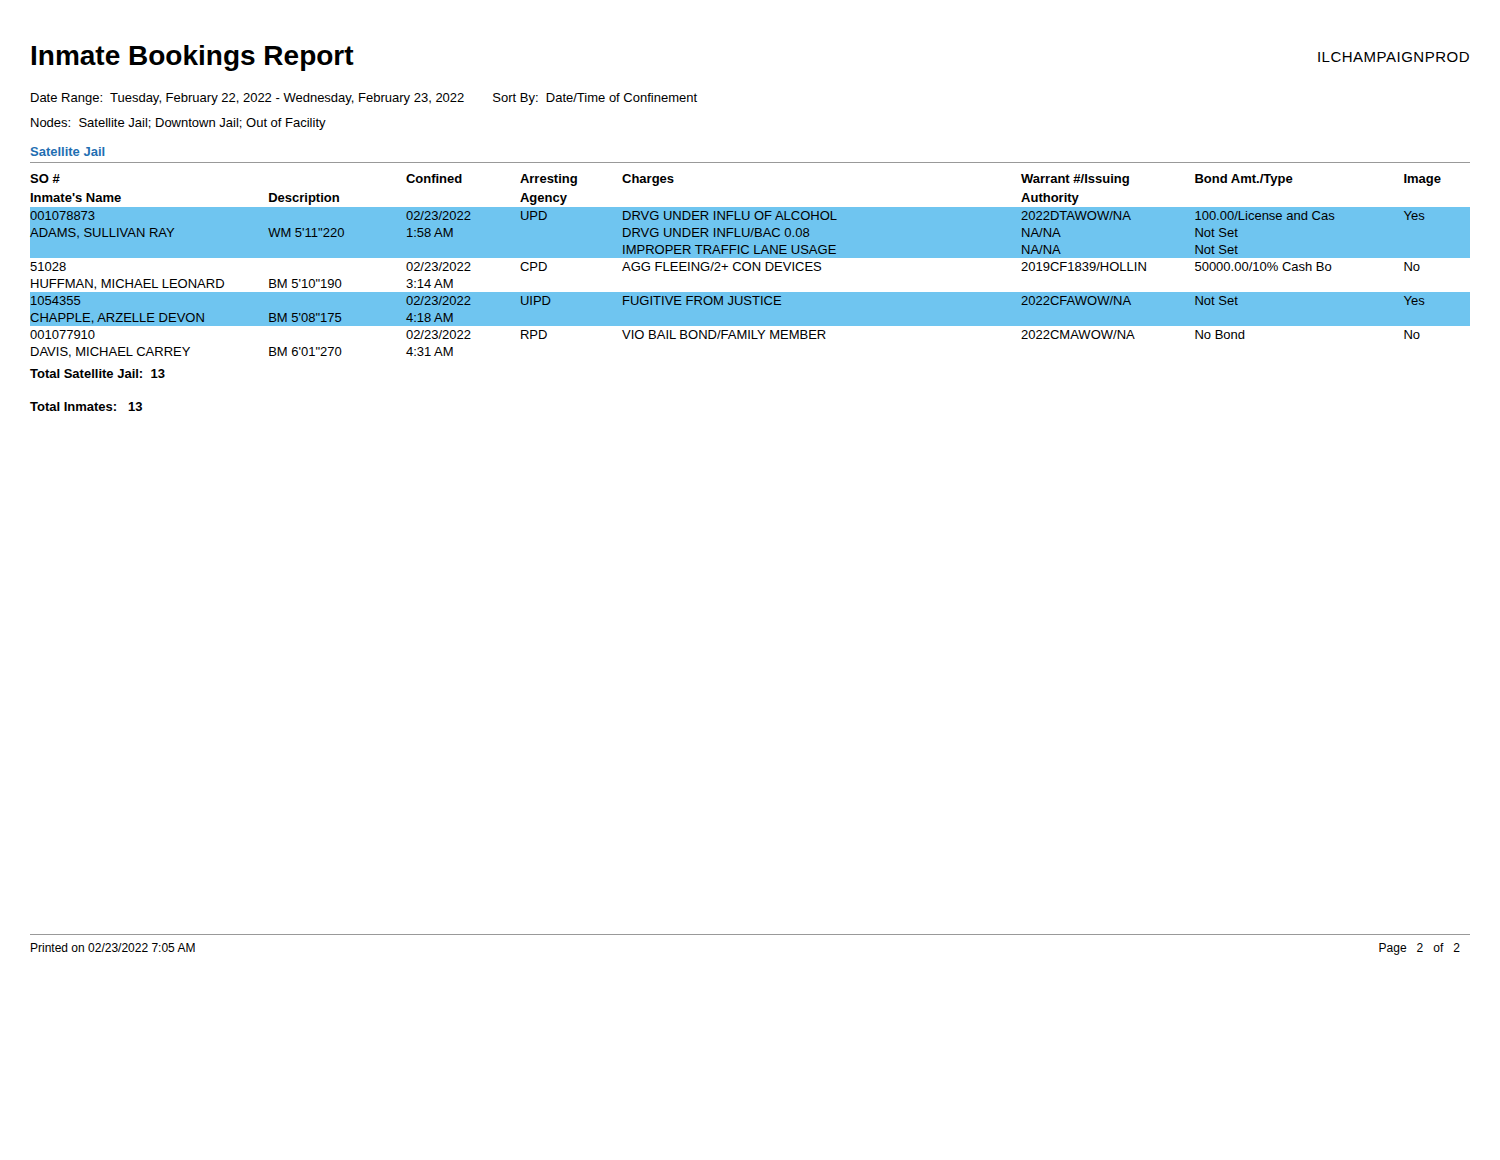Inmate Bookings Report
ILCHAMPAIGNPROD
Date Range: Tuesday, February 22, 2022 - Wednesday, February 23, 2022 Sort By: Date/Time of Confinement
Nodes: Satellite Jail; Downtown Jail; Out of Facility
Satellite Jail
| SO # | | Confined | Arresting | Charges | Warrant #/Issuing | Bond Amt./Type | Image |
| --- | --- | --- | --- | --- | --- | --- | --- |
| Inmate's Name | Description | | Agency | | Authority | | |
| 001078873 | | 02/23/2022 | UPD | DRVG UNDER INFLU OF ALCOHOL | 2022DTAWOW/NA | 100.00/License and Cas | Yes |
| ADAMS, SULLIVAN RAY | WM 5'11"220 | 1:58 AM | | DRVG UNDER INFLU/BAC 0.08 | NA/NA | Not Set | |
| | | | | IMPROPER TRAFFIC LANE USAGE | NA/NA | Not Set | |
| 51028 | | 02/23/2022 | CPD | AGG FLEEING/2+ CON DEVICES | 2019CF1839/HOLLIN | 50000.00/10% Cash Bo | No |
| HUFFMAN, MICHAEL LEONARD | BM 5'10"190 | 3:14 AM | | | | | |
| 1054355 | | 02/23/2022 | UIPD | FUGITIVE FROM JUSTICE | 2022CFAWOW/NA | Not Set | Yes |
| CHAPPLE, ARZELLE DEVON | BM 5'08"175 | 4:18 AM | | | | | |
| 001077910 | | 02/23/2022 | RPD | VIO BAIL BOND/FAMILY MEMBER | 2022CMAWOW/NA | No Bond | No |
| DAVIS, MICHAEL CARREY | BM 6'01"270 | 4:31 AM | | | | | |
Total Satellite Jail: 13
Total Inmates: 13
Printed on 02/23/2022 7:05 AM
Page2of2